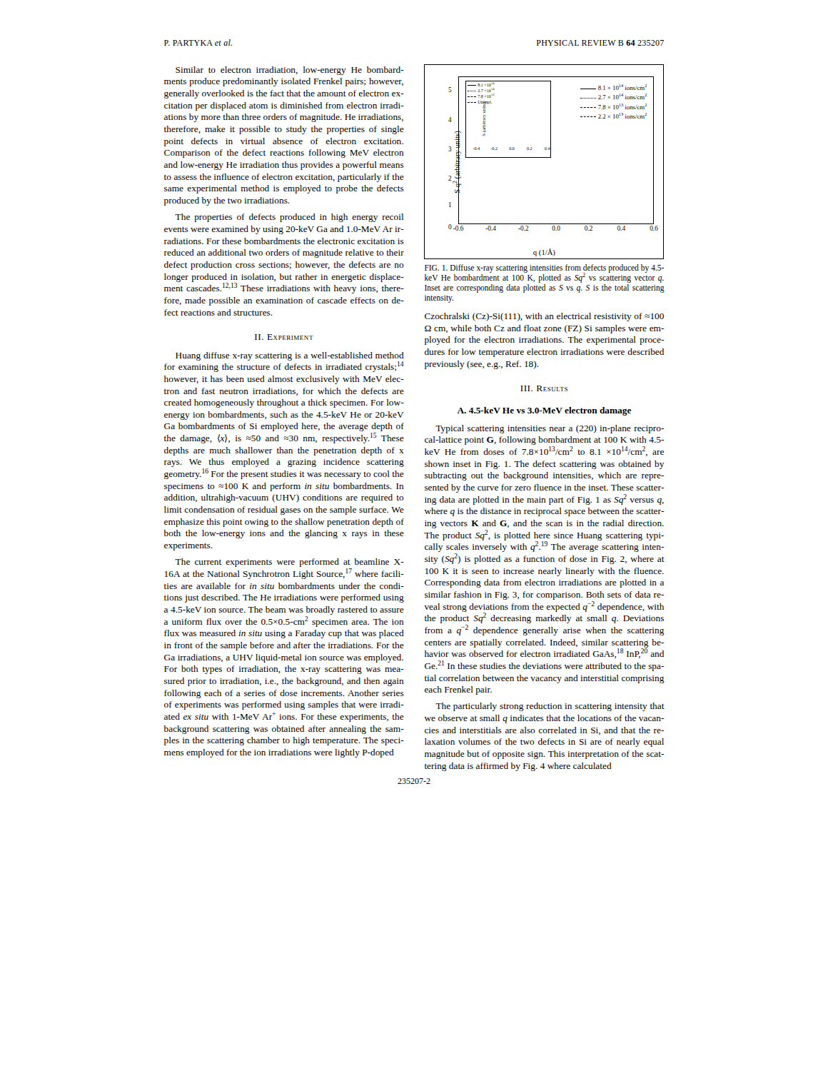P. PARTYKA et al.
PHYSICAL REVIEW B 64 235207
Similar to electron irradiation, low-energy He bombardments produce predominantly isolated Frenkel pairs; however, generally overlooked is the fact that the amount of electron excitation per displaced atom is diminished from electron irradiations by more than three orders of magnitude. He irradiations, therefore, make it possible to study the properties of single point defects in virtual absence of electron excitation. Comparison of the defect reactions following MeV electron and low-energy He irradiation thus provides a powerful means to assess the influence of electron excitation, particularly if the same experimental method is employed to probe the defects produced by the two irradiations.
The properties of defects produced in high energy recoil events were examined by using 20-keV Ga and 1.0-MeV Ar irradiations. For these bombardments the electronic excitation is reduced an additional two orders of magnitude relative to their defect production cross sections; however, the defects are no longer produced in isolation, but rather in energetic displacement cascades.12,13 These irradiations with heavy ions, therefore, made possible an examination of cascade effects on defect reactions and structures.
II. Experiment
Huang diffuse x-ray scattering is a well-established method for examining the structure of defects in irradiated crystals;14 however, it has been used almost exclusively with MeV electron and fast neutron irradiations, for which the defects are created homogeneously throughout a thick specimen. For low-energy ion bombardments, such as the 4.5-keV He or 20-keV Ga bombardments of Si employed here, the average depth of the damage, ⟨x⟩, is ≈50 and ≈30 nm, respectively.15 These depths are much shallower than the penetration depth of x rays. We thus employed a grazing incidence scattering geometry.16 For the present studies it was necessary to cool the specimens to ≈100 K and perform in situ bombardments. In addition, ultrahigh-vacuum (UHV) conditions are required to limit condensation of residual gases on the sample surface. We emphasize this point owing to the shallow penetration depth of both the low-energy ions and the glancing x rays in these experiments.
The current experiments were performed at beamline X-16A at the National Synchrotron Light Source,17 where facilities are available for in situ bombardments under the conditions just described. The He irradiations were performed using a 4.5-keV ion source. The beam was broadly rastered to assure a uniform flux over the 0.5×0.5-cm2 specimen area. The ion flux was measured in situ using a Faraday cup that was placed in front of the sample before and after the irradiations. For the Ga irradiations, a UHV liquid-metal ion source was employed. For both types of irradiation, the x-ray scattering was measured prior to irradiation, i.e., the background, and then again following each of a series of dose increments. Another series of experiments was performed using samples that were irradiated ex situ with 1-MeV Ar+ ions. For these experiments, the background scattering was obtained after annealing the samples in the scattering chamber to high temperature. The specimens employed for the ion irradiations were lightly P-doped
S q2 (arbitrary units)
5 4 3 2 1 0
-0.6 -0.4 -0.2 0.0 0.2 0.4 0.6
q (1/Å)
8.1 × 1014 ions/cm2
2.7 × 1014 ions/cm2
7.8 × 1013 ions/cm2
2.2 × 1013 ions/cm2
8.1 ×1014
2.7 ×1014
7.8 ×1013
Unimpl.
S (arbitrary units)
-0.4 -0.2 0.0 0.2 0.4
FIG. 1. Diffuse x-ray scattering intensities from defects produced by 4.5-keV He bombardment at 100 K, plotted as Sq2 vs scattering vector q. Inset are corresponding data plotted as S vs q. S is the total scattering intensity.
Czochralski (Cz)-Si(111), with an electrical resistivity of ≈100 Ω cm, while both Cz and float zone (FZ) Si samples were employed for the electron irradiations. The experimental procedures for low temperature electron irradiations were described previously (see, e.g., Ref. 18).
III. Results
A. 4.5-keV He vs 3.0-MeV electron damage
Typical scattering intensities near a (220) in-plane reciprocal-lattice point G, following bombardment at 100 K with 4.5-keV He from doses of 7.8×1013/cm2 to 8.1 ×1014/cm2, are shown inset in Fig. 1. The defect scattering was obtained by subtracting out the background intensities, which are represented by the curve for zero fluence in the inset. These scattering data are plotted in the main part of Fig. 1 as Sq2 versus q, where q is the distance in reciprocal space between the scattering vectors K and G, and the scan is in the radial direction. The product Sq2, is plotted here since Huang scattering typically scales inversely with q2.19 The average scattering intensity (Sq2) is plotted as a function of dose in Fig. 2, where at 100 K it is seen to increase nearly linearly with the fluence. Corresponding data from electron irradiations are plotted in a similar fashion in Fig. 3, for comparison. Both sets of data reveal strong deviations from the expected q−2 dependence, with the product Sq2 decreasing markedly at small q. Deviations from a q−2 dependence generally arise when the scattering centers are spatially correlated. Indeed, similar scattering behavior was observed for electron irradiated GaAs,18 InP,20 and Ge.21 In these studies the deviations were attributed to the spatial correlation between the vacancy and interstitial comprising each Frenkel pair.
The particularly strong reduction in scattering intensity that we observe at small q indicates that the locations of the vacancies and interstitials are also correlated in Si, and that the relaxation volumes of the two defects in Si are of nearly equal magnitude but of opposite sign. This interpretation of the scattering data is affirmed by Fig. 4 where calculated
235207-2